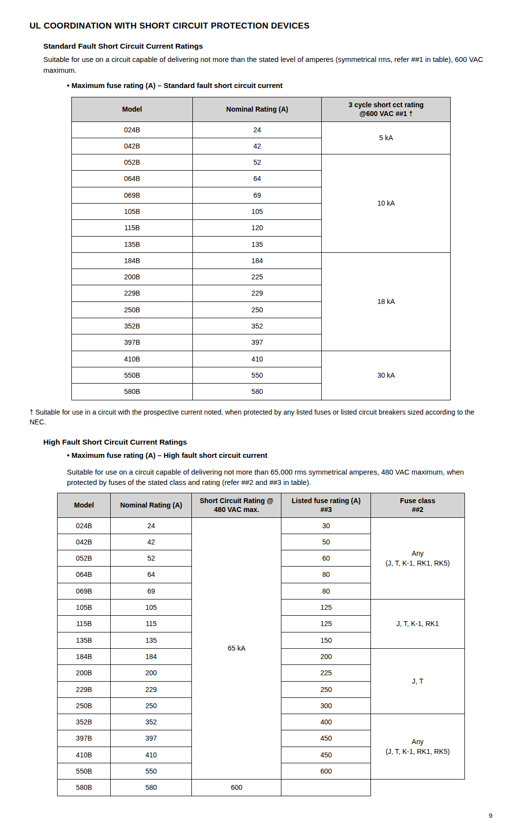UL COORDINATION WITH SHORT CIRCUIT PROTECTION DEVICES
Standard Fault Short Circuit Current Ratings
Suitable for use on a circuit capable of delivering not more than the stated level of amperes (symmetrical rms, refer ##1 in table), 600 VAC maximum.
• Maximum fuse rating (A) – Standard fault short circuit current
| Model | Nominal Rating (A) | 3 cycle short cct rating @600 VAC ##1 † |
| --- | --- | --- |
| 024B | 24 | 5 kA |
| 042B | 42 |
| 052B | 52 | 10 kA |
| 064B | 64 |
| 069B | 69 |
| 105B | 105 |
| 115B | 120 |
| 135B | 135 |
| 184B | 184 | 18 kA |
| 200B | 225 |
| 229B | 229 |
| 250B | 250 |
| 352B | 352 |
| 397B | 397 |
| 410B | 410 | 30 kA |
| 550B | 550 |
| 580B | 580 |
† Suitable for use in a circuit with the prospective current noted, when protected by any listed fuses or listed circuit breakers sized according to the NEC.
High Fault Short Circuit Current Ratings
• Maximum fuse rating (A) – High fault short circuit current
Suitable for use on a circuit capable of delivering not more than 65,000 rms symmetrical amperes, 480 VAC maximum, when protected by fuses of the stated class and rating (refer ##2 and ##3 in table).
| Model | Nominal Rating (A) | Short Circuit Rating @ 480 VAC max. | Listed fuse rating (A) ##3 | Fuse class ##2 |
| --- | --- | --- | --- | --- |
| 024B | 24 | 65 kA | 30 | Any (J, T, K-1, RK1, RK5) |
| 042B | 42 | 50 |
| 052B | 52 | 60 |
| 064B | 64 | 80 |
| 069B | 69 | 80 |
| 105B | 105 | 125 | J, T, K-1, RK1 |
| 115B | 115 | 125 |
| 135B | 135 | 150 |
| 184B | 184 | 200 | J, T |
| 200B | 200 | 225 |
| 229B | 229 | 250 |
| 250B | 250 | 300 |
| 352B | 352 | 400 | Any (J, T, K-1, RK1, RK5) |
| 397B | 397 | 450 |
| 410B | 410 | 450 |
| 550B | 550 | 600 |
| 580B | 580 | 600 | |
9